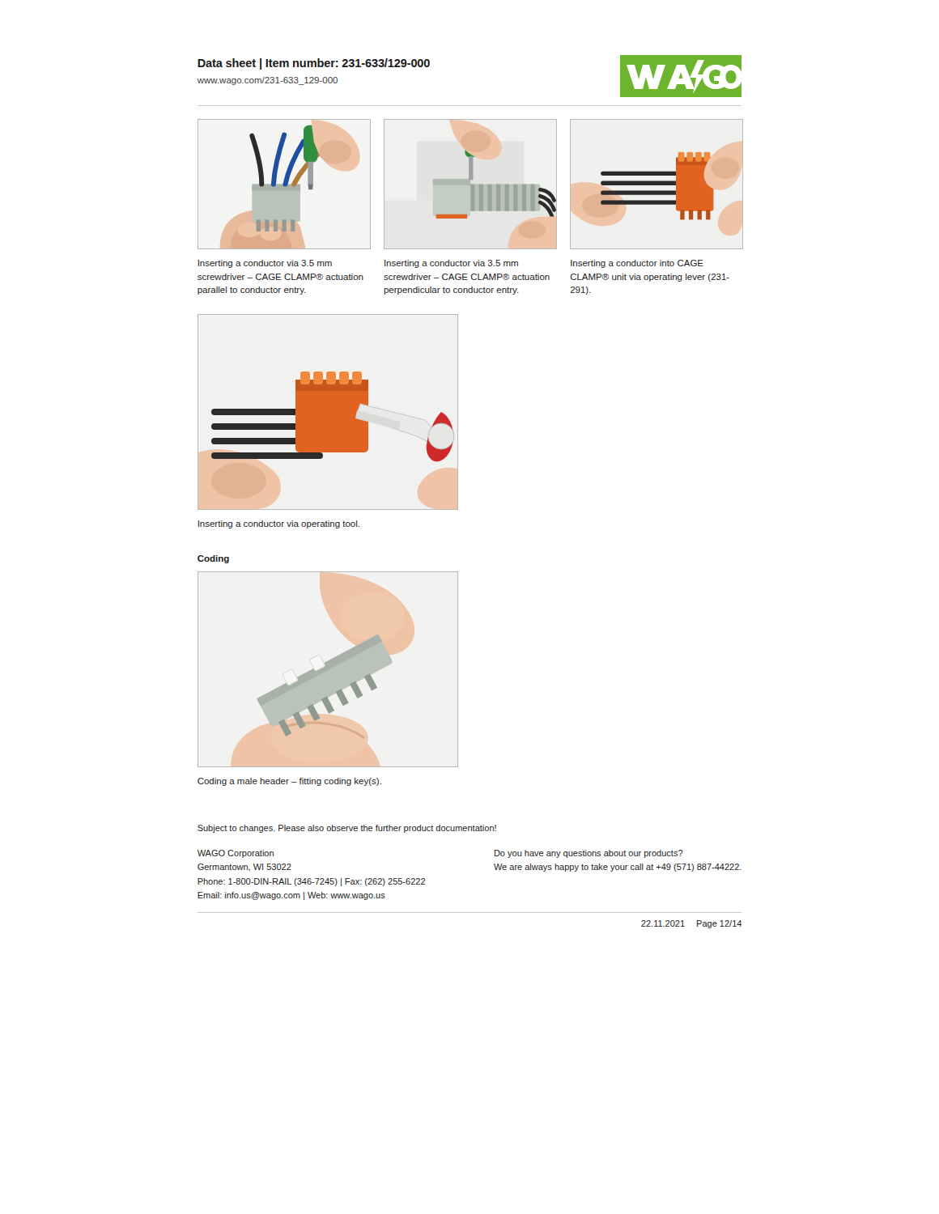Data sheet | Item number: 231-633/129-000
www.wago.com/231-633_129-000
Inserting a conductor via 3.5 mm screwdriver – CAGE CLAMP® actuation parallel to conductor entry.
Inserting a conductor via 3.5 mm screwdriver – CAGE CLAMP® actuation perpendicular to conductor entry.
Inserting a conductor into CAGE CLAMP® unit via operating lever (231-291).
Inserting a conductor via operating tool.
Coding
Coding a male header – fitting coding key(s).
Subject to changes. Please also observe the further product documentation!
WAGO Corporation
Germantown, WI 53022
Phone: 1-800-DIN-RAIL (346-7245) | Fax: (262) 255-6222
Email: info.us@wago.com | Web: www.wago.us
Do you have any questions about our products?
We are always happy to take your call at +49 (571) 887-44222.
22.11.2021 Page 12/14